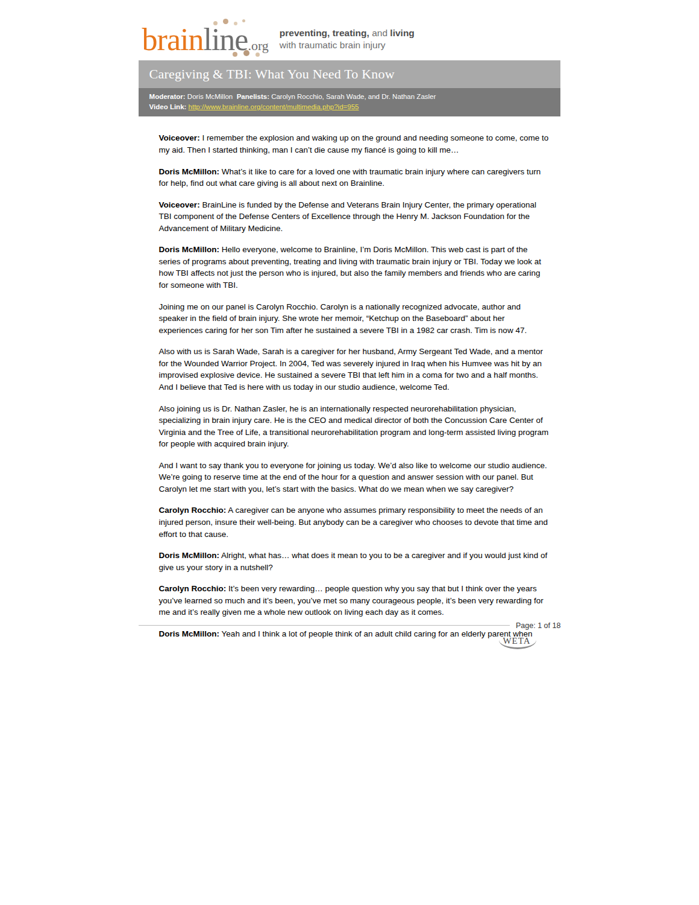brain line.org
preventing, treating, and living
with traumatic brain injury
Caregiving & TBI: What You Need To Know
Moderator: Doris McMillon Panelists: Carolyn Rocchio, Sarah Wade, and Dr. Nathan Zasler
Video Link: http://www.brainline.org/content/multimedia.php?id=955
Voiceover: I remember the explosion and waking up on the ground and needing someone to come, come to my aid. Then I started thinking, man I can’t die cause my fiancé is going to kill me…
Doris McMillon: What’s it like to care for a loved one with traumatic brain injury where can caregivers turn for help, find out what care giving is all about next on Brainline.
Voiceover: BrainLine is funded by the Defense and Veterans Brain Injury Center, the primary operational TBI component of the Defense Centers of Excellence through the Henry M. Jackson Foundation for the Advancement of Military Medicine.
Doris McMillon: Hello everyone, welcome to Brainline, I’m Doris McMillon. This web cast is part of the series of programs about preventing, treating and living with traumatic brain injury or TBI. Today we look at how TBI affects not just the person who is injured, but also the family members and friends who are caring for someone with TBI.
Joining me on our panel is Carolyn Rocchio. Carolyn is a nationally recognized advocate, author and speaker in the field of brain injury. She wrote her memoir, “Ketchup on the Baseboard” about her experiences caring for her son Tim after he sustained a severe TBI in a 1982 car crash. Tim is now 47.
Also with us is Sarah Wade, Sarah is a caregiver for her husband, Army Sergeant Ted Wade, and a mentor for the Wounded Warrior Project. In 2004, Ted was severely injured in Iraq when his Humvee was hit by an improvised explosive device. He sustained a severe TBI that left him in a coma for two and a half months. And I believe that Ted is here with us today in our studio audience, welcome Ted.
Also joining us is Dr. Nathan Zasler, he is an internationally respected neurorehabilitation physician, specializing in brain injury care. He is the CEO and medical director of both the Concussion Care Center of Virginia and the Tree of Life, a transitional neurorehabilitation program and long-term assisted living program for people with acquired brain injury.
And I want to say thank you to everyone for joining us today. We’d also like to welcome our studio audience. We’re going to reserve time at the end of the hour for a question and answer session with our panel. But Carolyn let me start with you, let’s start with the basics. What do we mean when we say caregiver?
Carolyn Rocchio: A caregiver can be anyone who assumes primary responsibility to meet the needs of an injured person, insure their well-being. But anybody can be a caregiver who chooses to devote that time and effort to that cause.
Doris McMillon: Alright, what has… what does it mean to you to be a caregiver and if you would just kind of give us your story in a nutshell?
Carolyn Rocchio: It’s been very rewarding… people question why you say that but I think over the years you’ve learned so much and it’s been, you’ve met so many courageous people, it’s been very rewarding for me and it’s really given me a whole new outlook on living each day as it comes.
Doris McMillon: Yeah and I think a lot of people think of an adult child caring for an elderly parent when
Page: 1 of 18
WETA